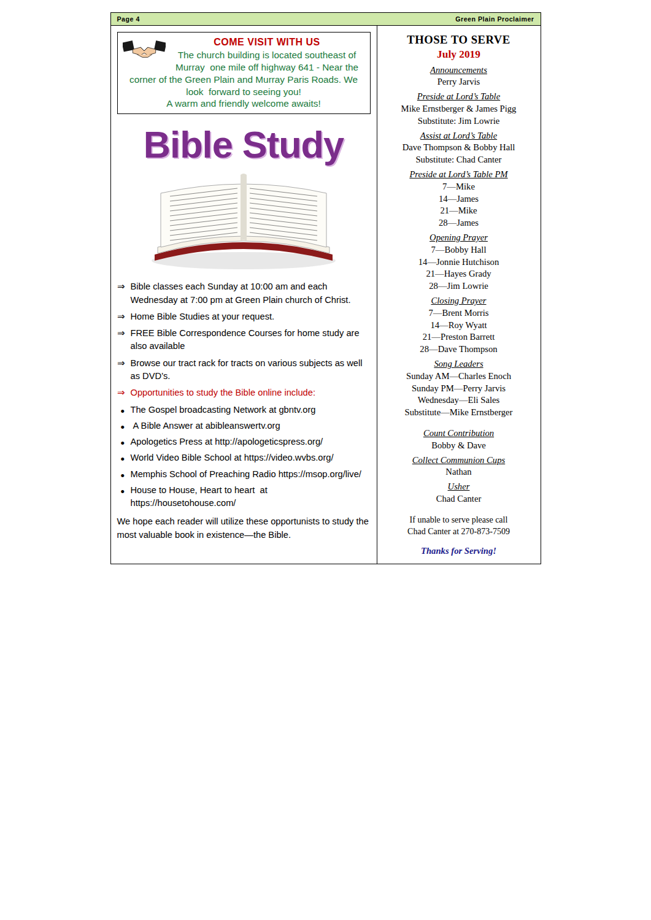Page 4 Green Plain Proclaimer
COME VISIT WITH US
The church building is located southeast of Murray one mile off highway 641 - Near the corner of the Green Plain and Murray Paris Roads. We look forward to seeing you!
A warm and friendly welcome awaits!
Bible Study
Bible classes each Sunday at 10:00 am and each Wednesday at 7:00 pm at Green Plain church of Christ.
Home Bible Studies at your request.
FREE Bible Correspondence Courses for home study are also available
Browse our tract rack for tracts on various subjects as well as DVD’s.
Opportunities to study the Bible online include:
The Gospel broadcasting Network at gbntv.org
A Bible Answer at abibleanswertv.org
Apologetics Press at http://apologeticspress.org/
World Video Bible School at https://video.wvbs.org/
Memphis School of Preaching Radio https://msop.org/live/
House to House, Heart to heart at https://housetohouse.com/
We hope each reader will utilize these opportunists to study the most valuable book in existence—the Bible.
THOSE TO SERVE
July 2019
Announcements
Perry Jarvis
Preside at Lord’s Table
Mike Ernstberger & James Pigg
Substitute: Jim Lowrie
Assist at Lord’s Table
Dave Thompson & Bobby Hall
Substitute: Chad Canter
Preside at Lord’s Table PM
7—Mike
14—James
21—Mike
28—James
Opening Prayer
7—Bobby Hall
14—Jonnie Hutchison
21—Hayes Grady
28—Jim Lowrie
Closing Prayer
7—Brent Morris
14—Roy Wyatt
21—Preston Barrett
28—Dave Thompson
Song Leaders
Sunday AM—Charles Enoch
Sunday PM—Perry Jarvis
Wednesday—Eli Sales
Substitute—Mike Ernstberger
Count Contribution
Bobby & Dave
Collect Communion Cups
Nathan
Usher
Chad Canter
If unable to serve please call
Chad Canter at 270-873-7509
Thanks for Serving!